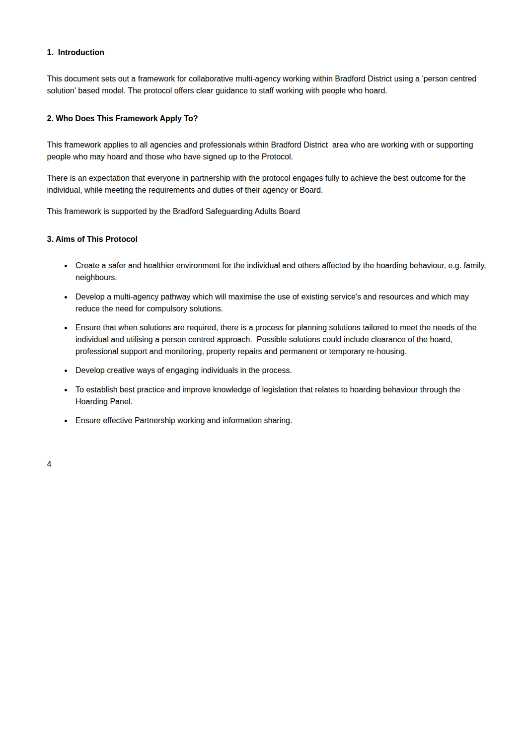1. Introduction
This document sets out a framework for collaborative multi-agency working within Bradford District using a 'person centred solution' based model. The protocol offers clear guidance to staff working with people who hoard.
2. Who Does This Framework Apply To?
This framework applies to all agencies and professionals within Bradford District area who are working with or supporting people who may hoard and those who have signed up to the Protocol.
There is an expectation that everyone in partnership with the protocol engages fully to achieve the best outcome for the individual, while meeting the requirements and duties of their agency or Board.
This framework is supported by the Bradford Safeguarding Adults Board
3. Aims of This Protocol
Create a safer and healthier environment for the individual and others affected by the hoarding behaviour, e.g. family, neighbours.
Develop a multi-agency pathway which will maximise the use of existing service's and resources and which may reduce the need for compulsory solutions.
Ensure that when solutions are required, there is a process for planning solutions tailored to meet the needs of the individual and utilising a person centred approach. Possible solutions could include clearance of the hoard, professional support and monitoring, property repairs and permanent or temporary re-housing.
Develop creative ways of engaging individuals in the process.
To establish best practice and improve knowledge of legislation that relates to hoarding behaviour through the Hoarding Panel.
Ensure effective Partnership working and information sharing.
4